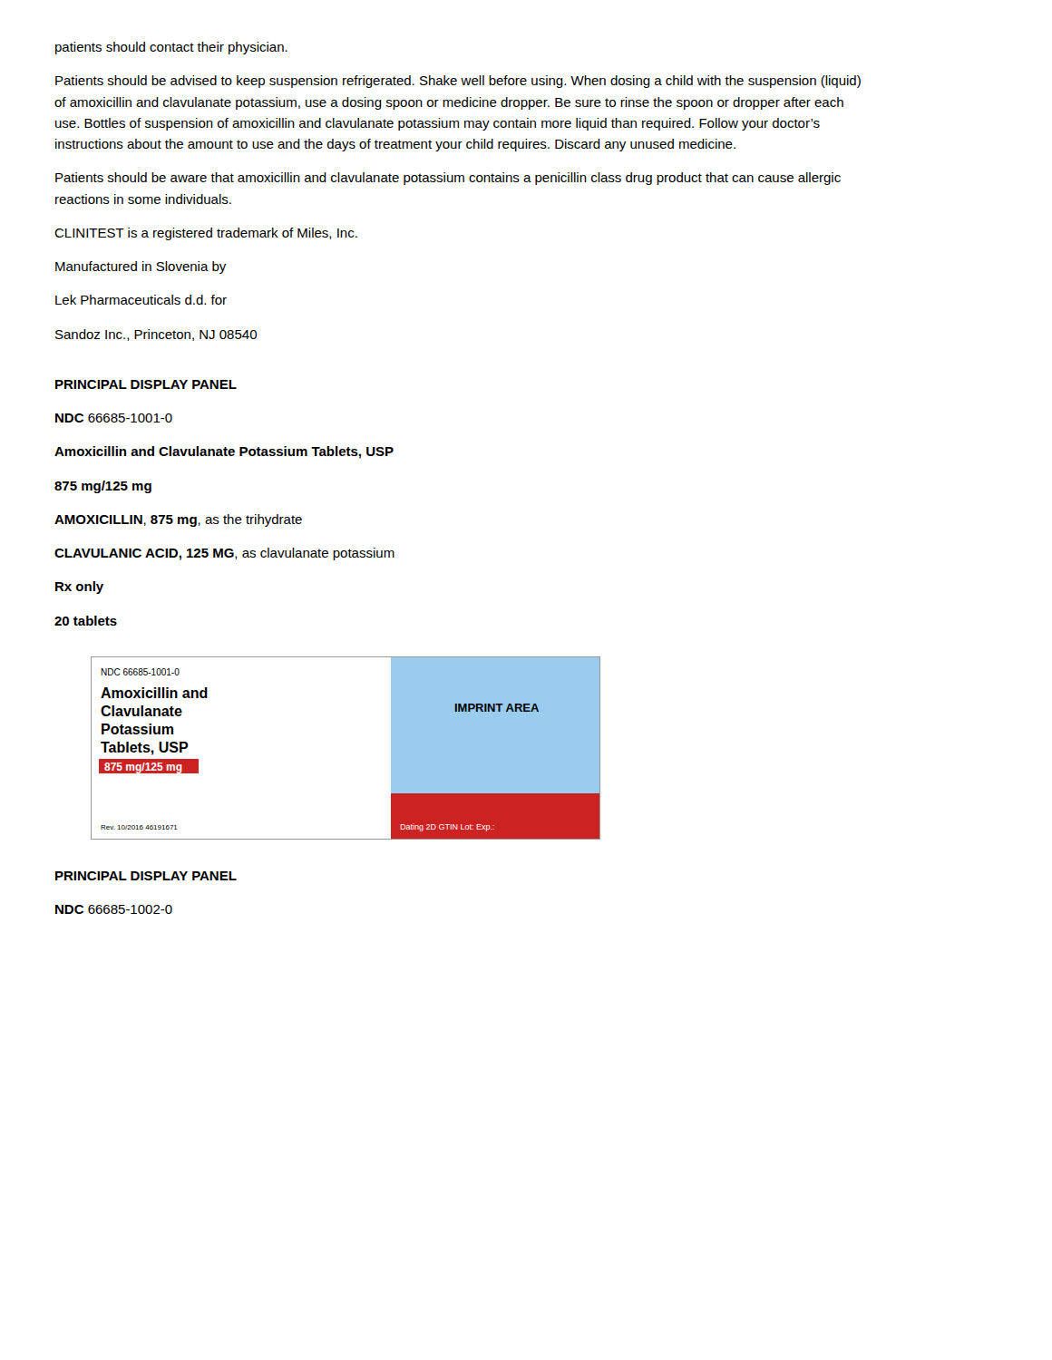patients should contact their physician.
Patients should be advised to keep suspension refrigerated. Shake well before using. When dosing a child with the suspension (liquid) of amoxicillin and clavulanate potassium, use a dosing spoon or medicine dropper. Be sure to rinse the spoon or dropper after each use. Bottles of suspension of amoxicillin and clavulanate potassium may contain more liquid than required. Follow your doctor’s instructions about the amount to use and the days of treatment your child requires. Discard any unused medicine.
Patients should be aware that amoxicillin and clavulanate potassium contains a penicillin class drug product that can cause allergic reactions in some individuals.
CLINITEST is a registered trademark of Miles, Inc.
Manufactured in Slovenia by
Lek Pharmaceuticals d.d. for
Sandoz Inc., Princeton, NJ 08540
PRINCIPAL DISPLAY PANEL
NDC 66685-1001-0
Amoxicillin and Clavulanate Potassium Tablets, USP
875 mg/125 mg
AMOXICILLIN, 875 mg, as the trihydrate
CLAVULANIC ACID, 125 MG, as clavulanate potassium
Rx only
20 tablets
PRINCIPAL DISPLAY PANEL
NDC 66685-1002-0